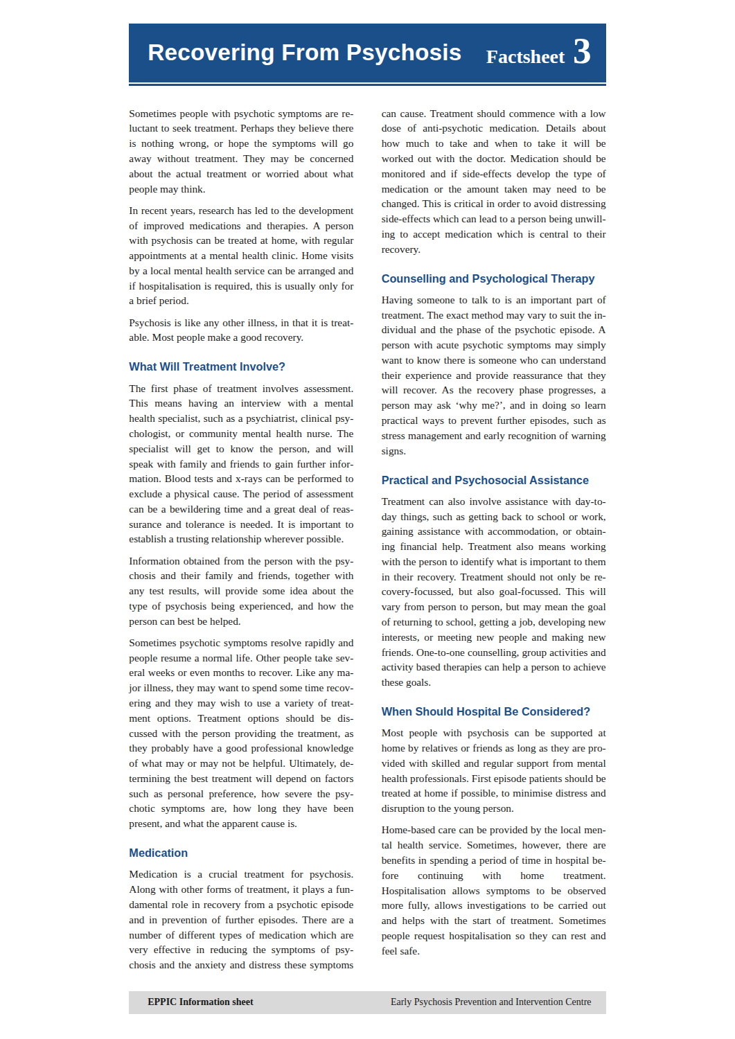Recovering From Psychosis
Factsheet 3
Sometimes people with psychotic symptoms are reluctant to seek treatment. Perhaps they believe there is nothing wrong, or hope the symptoms will go away without treatment. They may be concerned about the actual treatment or worried about what people may think.
In recent years, research has led to the development of improved medications and therapies. A person with psychosis can be treated at home, with regular appointments at a mental health clinic. Home visits by a local mental health service can be arranged and if hospitalisation is required, this is usually only for a brief period.
Psychosis is like any other illness, in that it is treatable. Most people make a good recovery.
What Will Treatment Involve?
The first phase of treatment involves assessment. This means having an interview with a mental health specialist, such as a psychiatrist, clinical psychologist, or community mental health nurse. The specialist will get to know the person, and will speak with family and friends to gain further information. Blood tests and x-rays can be performed to exclude a physical cause. The period of assessment can be a bewildering time and a great deal of reassurance and tolerance is needed. It is important to establish a trusting relationship wherever possible.
Information obtained from the person with the psychosis and their family and friends, together with any test results, will provide some idea about the type of psychosis being experienced, and how the person can best be helped.
Sometimes psychotic symptoms resolve rapidly and people resume a normal life. Other people take several weeks or even months to recover. Like any major illness, they may want to spend some time recovering and they may wish to use a variety of treatment options. Treatment options should be discussed with the person providing the treatment, as they probably have a good professional knowledge of what may or may not be helpful. Ultimately, determining the best treatment will depend on factors such as personal preference, how severe the psychotic symptoms are, how long they have been present, and what the apparent cause is.
Medication
Medication is a crucial treatment for psychosis. Along with other forms of treatment, it plays a fundamental role in recovery from a psychotic episode and in prevention of further episodes. There are a number of different types of medication which are very effective in reducing the symptoms of psychosis and the anxiety and distress these symptoms can cause. Treatment should commence with a low dose of anti-psychotic medication. Details about how much to take and when to take it will be worked out with the doctor. Medication should be monitored and if side-effects develop the type of medication or the amount taken may need to be changed. This is critical in order to avoid distressing side-effects which can lead to a person being unwilling to accept medication which is central to their recovery.
Counselling and Psychological Therapy
Having someone to talk to is an important part of treatment. The exact method may vary to suit the individual and the phase of the psychotic episode. A person with acute psychotic symptoms may simply want to know there is someone who can understand their experience and provide reassurance that they will recover. As the recovery phase progresses, a person may ask ‘why me?’, and in doing so learn practical ways to prevent further episodes, such as stress management and early recognition of warning signs.
Practical and Psychosocial Assistance
Treatment can also involve assistance with day-to-day things, such as getting back to school or work, gaining assistance with accommodation, or obtaining financial help. Treatment also means working with the person to identify what is important to them in their recovery. Treatment should not only be recovery-focussed, but also goal-focussed. This will vary from person to person, but may mean the goal of returning to school, getting a job, developing new interests, or meeting new people and making new friends. One-to-one counselling, group activities and activity based therapies can help a person to achieve these goals.
When Should Hospital Be Considered?
Most people with psychosis can be supported at home by relatives or friends as long as they are provided with skilled and regular support from mental health professionals. First episode patients should be treated at home if possible, to minimise distress and disruption to the young person.
Home-based care can be provided by the local mental health service. Sometimes, however, there are benefits in spending a period of time in hospital before continuing with home treatment. Hospitalisation allows symptoms to be observed more fully, allows investigations to be carried out and helps with the start of treatment. Sometimes people request hospitalisation so they can rest and feel safe.
EPPIC Information sheet
Early Psychosis Prevention and Intervention Centre